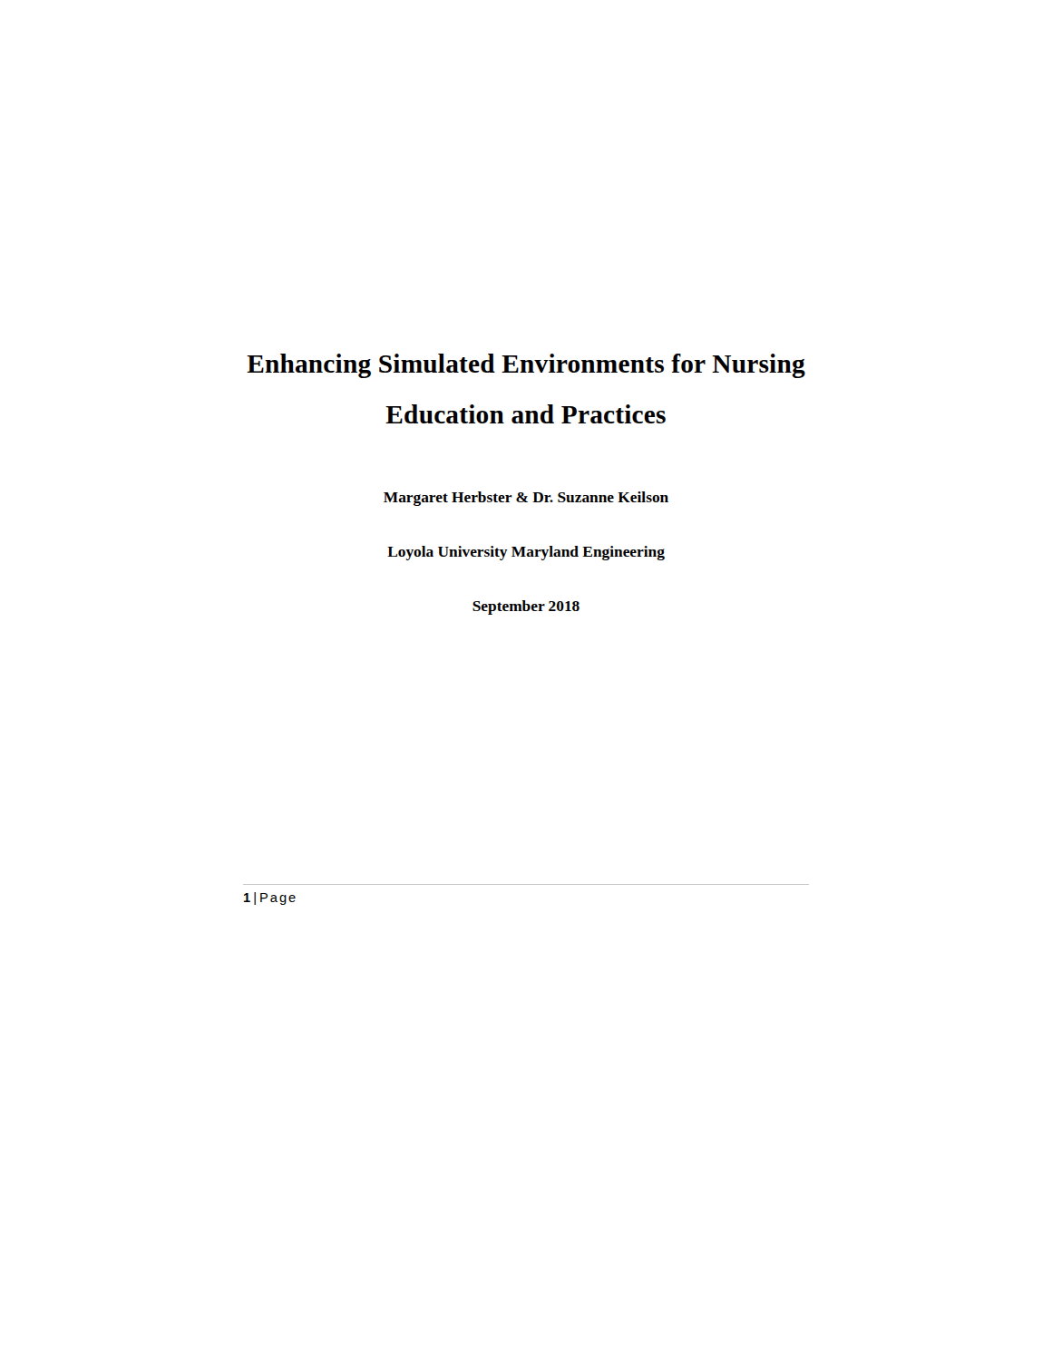Enhancing Simulated Environments for Nursing Education and Practices
Margaret Herbster & Dr. Suzanne Keilson
Loyola University Maryland Engineering
September 2018
1|Page